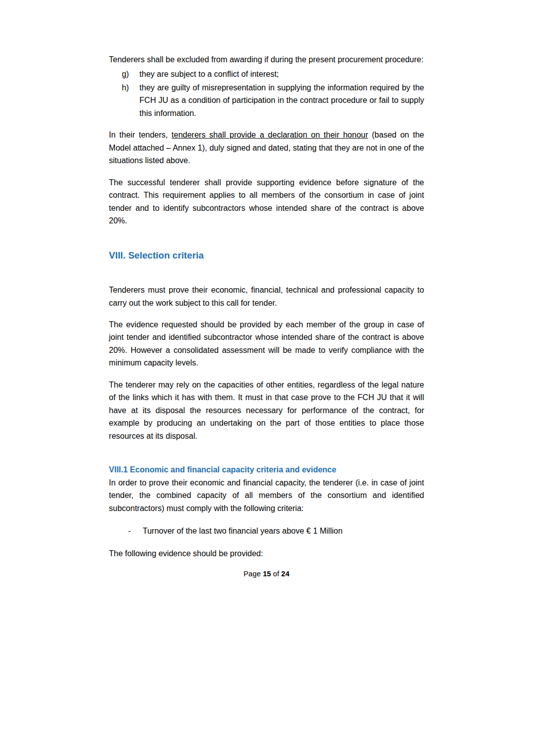Tenderers shall be excluded from awarding if during the present procurement procedure:
g) they are subject to a conflict of interest;
h) they are guilty of misrepresentation in supplying the information required by the FCH JU as a condition of participation in the contract procedure or fail to supply this information.
In their tenders, tenderers shall provide a declaration on their honour (based on the Model attached – Annex 1), duly signed and dated, stating that they are not in one of the situations listed above.
The successful tenderer shall provide supporting evidence before signature of the contract. This requirement applies to all members of the consortium in case of joint tender and to identify subcontractors whose intended share of the contract is above 20%.
VIII. Selection criteria
Tenderers must prove their economic, financial, technical and professional capacity to carry out the work subject to this call for tender.
The evidence requested should be provided by each member of the group in case of joint tender and identified subcontractor whose intended share of the contract is above 20%. However a consolidated assessment will be made to verify compliance with the minimum capacity levels.
The tenderer may rely on the capacities of other entities, regardless of the legal nature of the links which it has with them. It must in that case prove to the FCH JU that it will have at its disposal the resources necessary for performance of the contract, for example by producing an undertaking on the part of those entities to place those resources at its disposal.
VIII.1 Economic and financial capacity criteria and evidence
In order to prove their economic and financial capacity, the tenderer (i.e. in case of joint tender, the combined capacity of all members of the consortium and identified subcontractors) must comply with the following criteria:
-Turnover of the last two financial years above € 1 Million
The following evidence should be provided:
Page 15 of 24